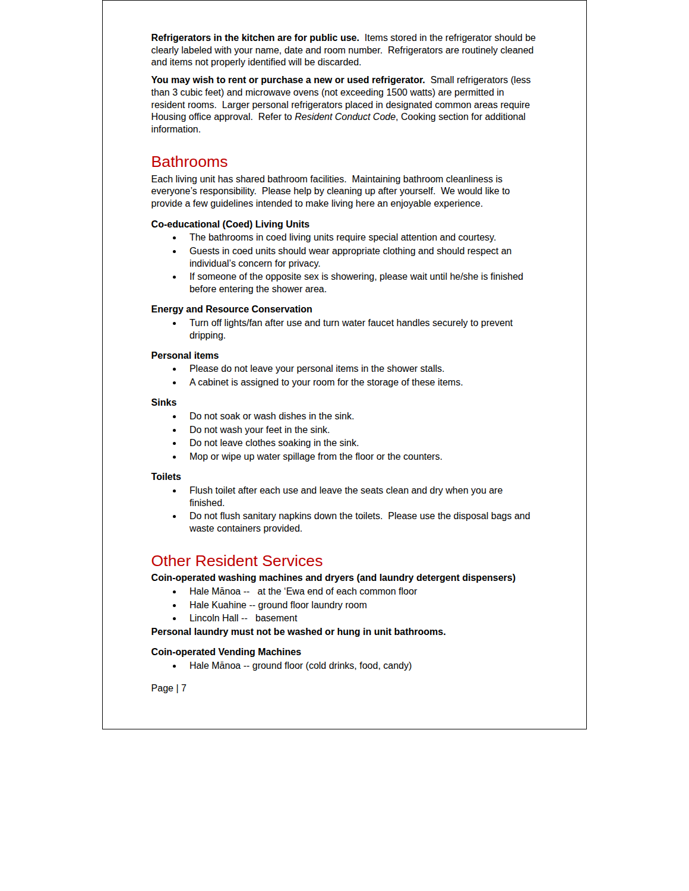Refrigerators in the kitchen are for public use. Items stored in the refrigerator should be clearly labeled with your name, date and room number. Refrigerators are routinely cleaned and items not properly identified will be discarded.
You may wish to rent or purchase a new or used refrigerator. Small refrigerators (less than 3 cubic feet) and microwave ovens (not exceeding 1500 watts) are permitted in resident rooms. Larger personal refrigerators placed in designated common areas require Housing office approval. Refer to Resident Conduct Code, Cooking section for additional information.
Bathrooms
Each living unit has shared bathroom facilities. Maintaining bathroom cleanliness is everyone’s responsibility. Please help by cleaning up after yourself. We would like to provide a few guidelines intended to make living here an enjoyable experience.
Co-educational (Coed) Living Units
The bathrooms in coed living units require special attention and courtesy.
Guests in coed units should wear appropriate clothing and should respect an individual’s concern for privacy.
If someone of the opposite sex is showering, please wait until he/she is finished before entering the shower area.
Energy and Resource Conservation
Turn off lights/fan after use and turn water faucet handles securely to prevent dripping.
Personal items
Please do not leave your personal items in the shower stalls.
A cabinet is assigned to your room for the storage of these items.
Sinks
Do not soak or wash dishes in the sink.
Do not wash your feet in the sink.
Do not leave clothes soaking in the sink.
Mop or wipe up water spillage from the floor or the counters.
Toilets
Flush toilet after each use and leave the seats clean and dry when you are finished.
Do not flush sanitary napkins down the toilets. Please use the disposal bags and waste containers provided.
Other Resident Services
Coin-operated washing machines and dryers (and laundry detergent dispensers)
Hale Mānoa -- at the ‘Ewa end of each common floor
Hale Kuahine -- ground floor laundry room
Lincoln Hall -- basement
Personal laundry must not be washed or hung in unit bathrooms.
Coin-operated Vending Machines
Hale Mānoa -- ground floor (cold drinks, food, candy)
Page | 7